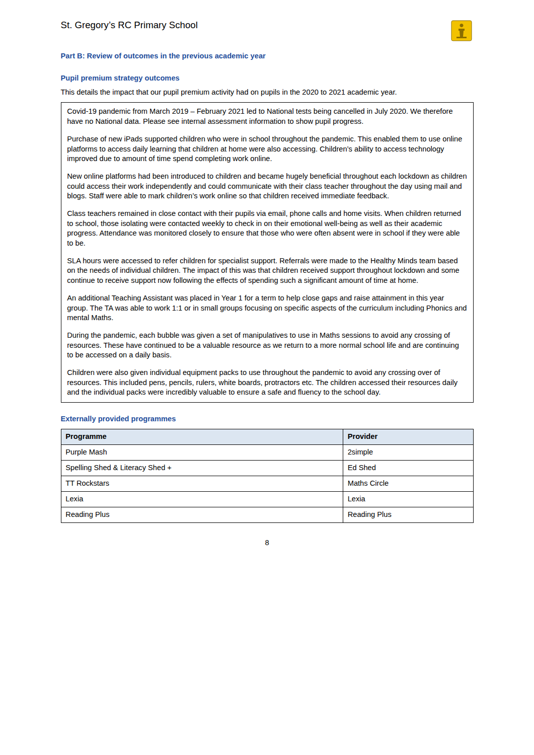St. Gregory’s RC Primary School
Part B: Review of outcomes in the previous academic year
Pupil premium strategy outcomes
This details the impact that our pupil premium activity had on pupils in the 2020 to 2021 academic year.
Covid-19 pandemic from March 2019 – February 2021 led to National tests being cancelled in July 2020. We therefore have no National data. Please see internal assessment information to show pupil progress.
Purchase of new iPads supported children who were in school throughout the pandemic. This enabled them to use online platforms to access daily learning that children at home were also accessing. Children’s ability to access technology improved due to amount of time spend completing work online.
New online platforms had been introduced to children and became hugely beneficial throughout each lockdown as children could access their work independently and could communicate with their class teacher throughout the day using mail and blogs. Staff were able to mark children’s work online so that children received immediate feedback.
Class teachers remained in close contact with their pupils via email, phone calls and home visits. When children returned to school, those isolating were contacted weekly to check in on their emotional well-being as well as their academic progress. Attendance was monitored closely to ensure that those who were often absent were in school if they were able to be.
SLA hours were accessed to refer children for specialist support. Referrals were made to the Healthy Minds team based on the needs of individual children. The impact of this was that children received support throughout lockdown and some continue to receive support now following the effects of spending such a significant amount of time at home.
An additional Teaching Assistant was placed in Year 1 for a term to help close gaps and raise attainment in this year group. The TA was able to work 1:1 or in small groups focusing on specific aspects of the curriculum including Phonics and mental Maths.
During the pandemic, each bubble was given a set of manipulatives to use in Maths sessions to avoid any crossing of resources. These have continued to be a valuable resource as we return to a more normal school life and are continuing to be accessed on a daily basis.
Children were also given individual equipment packs to use throughout the pandemic to avoid any crossing over of resources. This included pens, pencils, rulers, white boards, protractors etc. The children accessed their resources daily and the individual packs were incredibly valuable to ensure a safe and fluency to the school day.
Externally provided programmes
| Programme | Provider |
| --- | --- |
| Purple Mash | 2simple |
| Spelling Shed & Literacy Shed + | Ed Shed |
| TT Rockstars | Maths Circle |
| Lexia | Lexia |
| Reading Plus | Reading Plus |
8